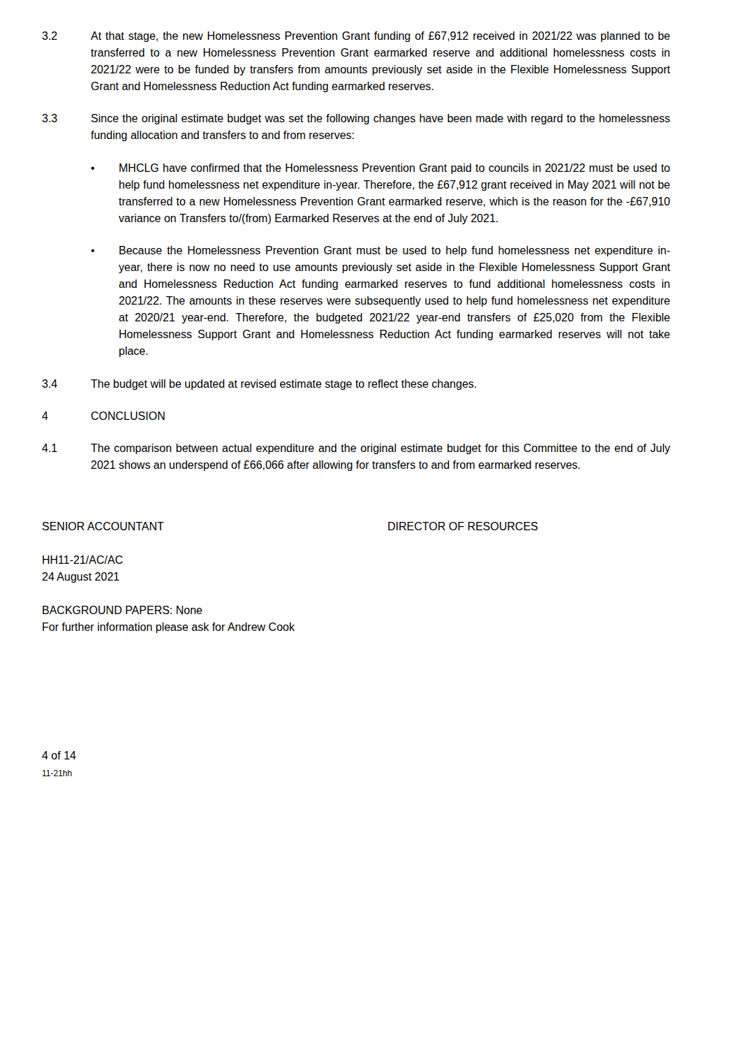3.2
At that stage, the new Homelessness Prevention Grant funding of £67,912 received in 2021/22 was planned to be transferred to a new Homelessness Prevention Grant earmarked reserve and additional homelessness costs in 2021/22 were to be funded by transfers from amounts previously set aside in the Flexible Homelessness Support Grant and Homelessness Reduction Act funding earmarked reserves.
3.3
Since the original estimate budget was set the following changes have been made with regard to the homelessness funding allocation and transfers to and from reserves:
•
MHCLG have confirmed that the Homelessness Prevention Grant paid to councils in 2021/22 must be used to help fund homelessness net expenditure in-year. Therefore, the £67,912 grant received in May 2021 will not be transferred to a new Homelessness Prevention Grant earmarked reserve, which is the reason for the -£67,910 variance on Transfers to/(from) Earmarked Reserves at the end of July 2021.
•
Because the Homelessness Prevention Grant must be used to help fund homelessness net expenditure in-year, there is now no need to use amounts previously set aside in the Flexible Homelessness Support Grant and Homelessness Reduction Act funding earmarked reserves to fund additional homelessness costs in 2021/22. The amounts in these reserves were subsequently used to help fund homelessness net expenditure at 2020/21 year-end. Therefore, the budgeted 2021/22 year-end transfers of £25,020 from the Flexible Homelessness Support Grant and Homelessness Reduction Act funding earmarked reserves will not take place.
3.4
The budget will be updated at revised estimate stage to reflect these changes.
4
CONCLUSION
4.1
The comparison between actual expenditure and the original estimate budget for this Committee to the end of July 2021 shows an underspend of £66,066 after allowing for transfers to and from earmarked reserves.
SENIOR ACCOUNTANT
DIRECTOR OF RESOURCES
HH11-21/AC/AC
24 August 2021
BACKGROUND PAPERS: None
For further information please ask for Andrew Cook
4 of 14
11-21hh